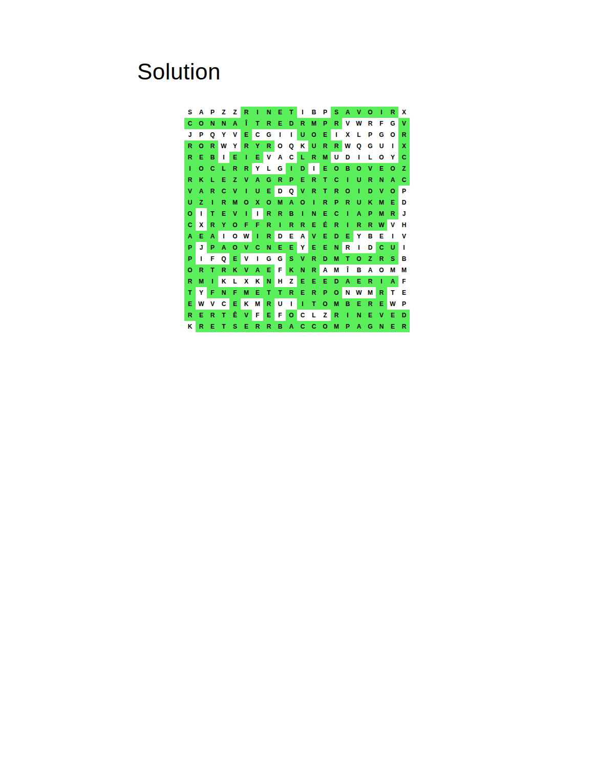Solution
| S | A | P | Z | Z | R | I | N | E | T | I | B | P | S | A | V | O | I | R | X |
| C | O | N | N | A | Î | T | R | E | D | R | M | P | R | V | W | R | F | G | V |
| J | P | Q | Y | V | E | C | G | I | I | U | O | E | I | X | L | P | G | O | R |
| R | O | R | W | Y | R | Y | R | O | Q | K | U | R | R | W | Q | G | U | I | X |
| R | E | B | I | E | I | E | V | A | C | L | R | M | U | D | I | L | O | Y | C |
| I | O | C | L | R | R | Y | L | G | I | D | I | E | O | B | O | V | E | O | Z |
| R | K | L | E | Z | V | A | G | R | P | E | R | T | C | I | U | R | N | A | C |
| V | A | R | C | V | I | U | E | D | Q | V | R | T | R | O | I | D | V | O | P |
| U | Z | I | R | M | O | X | O | M | A | O | I | R | P | R | U | K | M | E | D |
| O | I | T | E | V | I | I | R | R | B | I | N | E | C | I | A | P | M | R | J |
| C | X | R | Y | O | F | F | R | I | R | R | E | É | R | I | R | R | W | V | H |
| A | E | A | I | O | W | I | R | D | E | A | V | E | D | E | Y | B | E | I | V |
| P | J | P | A | O | V | C | N | E | E | Y | E | E | N | R | I | D | C | U | I |
| P | I | F | Q | E | V | I | G | G | S | V | R | D | M | T | O | Z | R | S | B |
| O | R | T | R | K | V | A | E | F | K | N | R | A | M | Î | B | A | O | M | M |
| R | M | I | K | L | X | K | N | H | Z | E | E | E | D | A | E | R | I | A | F |
| T | Y | F | N | F | M | E | T | T | R | E | R | P | O | N | W | M | R | T | E |
| E | W | V | C | E | K | M | R | U | I | I | T | O | M | B | E | R | E | W | P |
| R | E | R | T | Ê | V | F | E | F | O | C | L | Z | R | I | N | E | V | E | D |
| K | R | E | T | S | E | R | R | B | A | C | C | O | M | P | A | G | N | E | R |